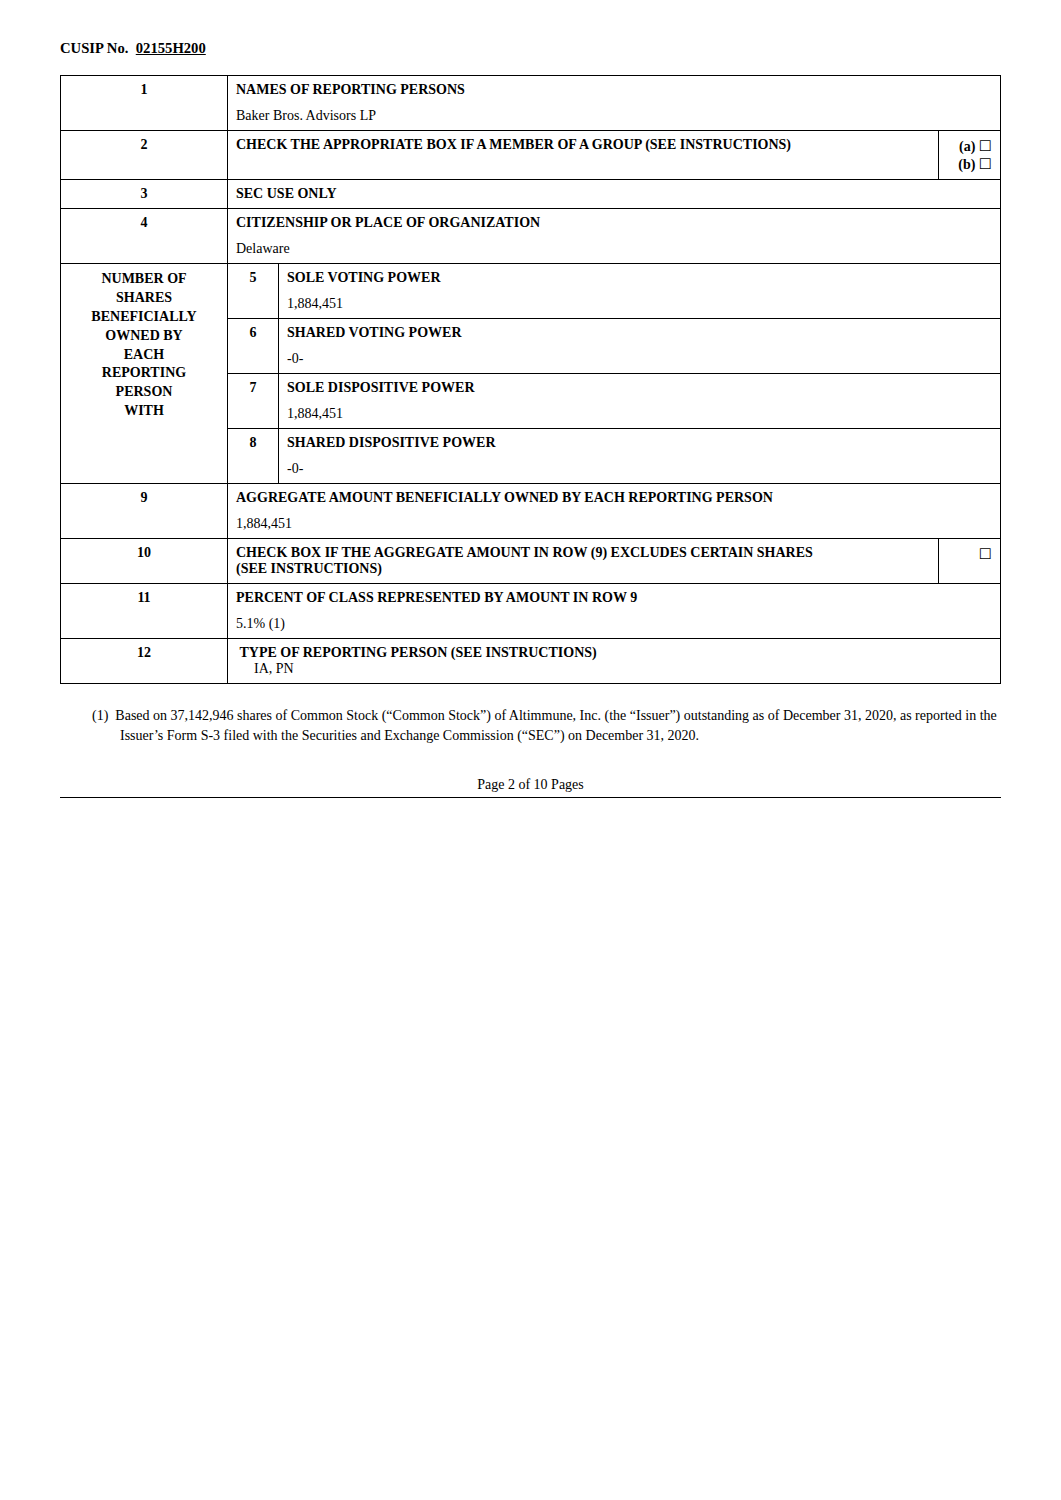CUSIP No. 02155H200
| 1 | Names of Reporting Persons Baker Bros. Advisors LP |
| 2 | Check the Appropriate Box if a Member of a Group (See Instructions) | (a) ☐ (b) ☐ |
| 3 | SEC Use Only |
| 4 | Citizenship or Place of Organization Delaware |
| Number of Shares Beneficially Owned by Each Reporting Person With | 5 | Sole Voting Power 1,884,451 |
| 6 | Shared Voting Power -0- |
| 7 | Sole Dispositive Power 1,884,451 |
| 8 | Shared Dispositive Power -0- |
| 9 | Aggregate Amount Beneficially Owned by Each Reporting Person 1,884,451 |
| 10 | Check Box if the Aggregate Amount in Row (9) Excludes Certain Shares (See Instructions) | ☐ |
| 11 | Percent of Class Represented by Amount in Row 9 5.1% (1) |
| 12 | Type of Reporting Person (See Instructions) IA, PN |
(1) Based on 37,142,946 shares of Common Stock (“Common Stock”) of Altimmune, Inc. (the “Issuer”) outstanding as of December 31, 2020, as reported in the Issuer’s Form S-3 filed with the Securities and Exchange Commission (“SEC”) on December 31, 2020.
Page 2 of 10 Pages